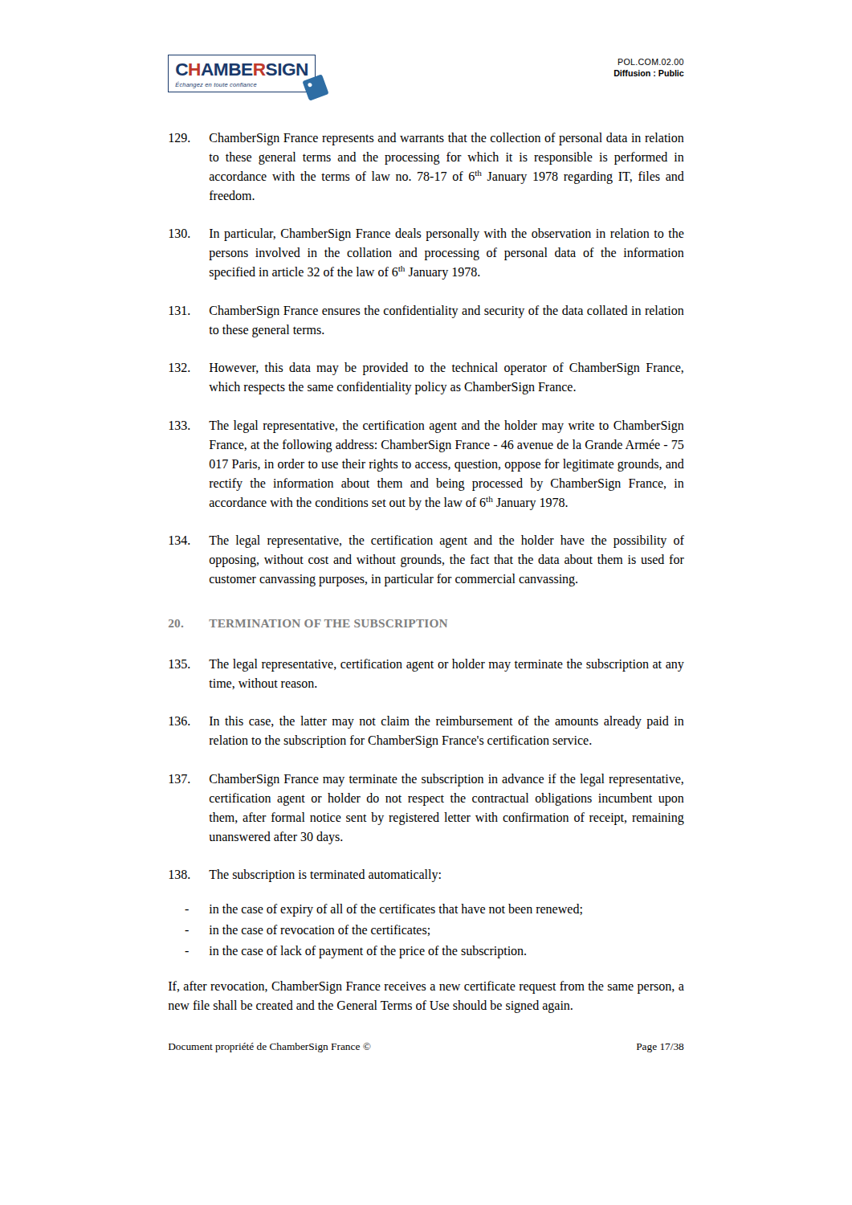CHAMBERSIGN
Échangez en toute confiance
POL.COM.02.00
Diffusion : Public
129. ChamberSign France represents and warrants that the collection of personal data in relation to these general terms and the processing for which it is responsible is performed in accordance with the terms of law no. 78-17 of 6th January 1978 regarding IT, files and freedom.
130. In particular, ChamberSign France deals personally with the observation in relation to the persons involved in the collation and processing of personal data of the information specified in article 32 of the law of 6th January 1978.
131. ChamberSign France ensures the confidentiality and security of the data collated in relation to these general terms.
132. However, this data may be provided to the technical operator of ChamberSign France, which respects the same confidentiality policy as ChamberSign France.
133. The legal representative, the certification agent and the holder may write to ChamberSign France, at the following address: ChamberSign France - 46 avenue de la Grande Armée - 75 017 Paris, in order to use their rights to access, question, oppose for legitimate grounds, and rectify the information about them and being processed by ChamberSign France, in accordance with the conditions set out by the law of 6th January 1978.
134. The legal representative, the certification agent and the holder have the possibility of opposing, without cost and without grounds, the fact that the data about them is used for customer canvassing purposes, in particular for commercial canvassing.
20. TERMINATION OF THE SUBSCRIPTION
135. The legal representative, certification agent or holder may terminate the subscription at any time, without reason.
136. In this case, the latter may not claim the reimbursement of the amounts already paid in relation to the subscription for ChamberSign France's certification service.
137. ChamberSign France may terminate the subscription in advance if the legal representative, certification agent or holder do not respect the contractual obligations incumbent upon them, after formal notice sent by registered letter with confirmation of receipt, remaining unanswered after 30 days.
138. The subscription is terminated automatically:
in the case of expiry of all of the certificates that have not been renewed;
in the case of revocation of the certificates;
in the case of lack of payment of the price of the subscription.
If, after revocation, ChamberSign France receives a new certificate request from the same person, a new file shall be created and the General Terms of Use should be signed again.
Document propriété de ChamberSign France ©
Page 17/38